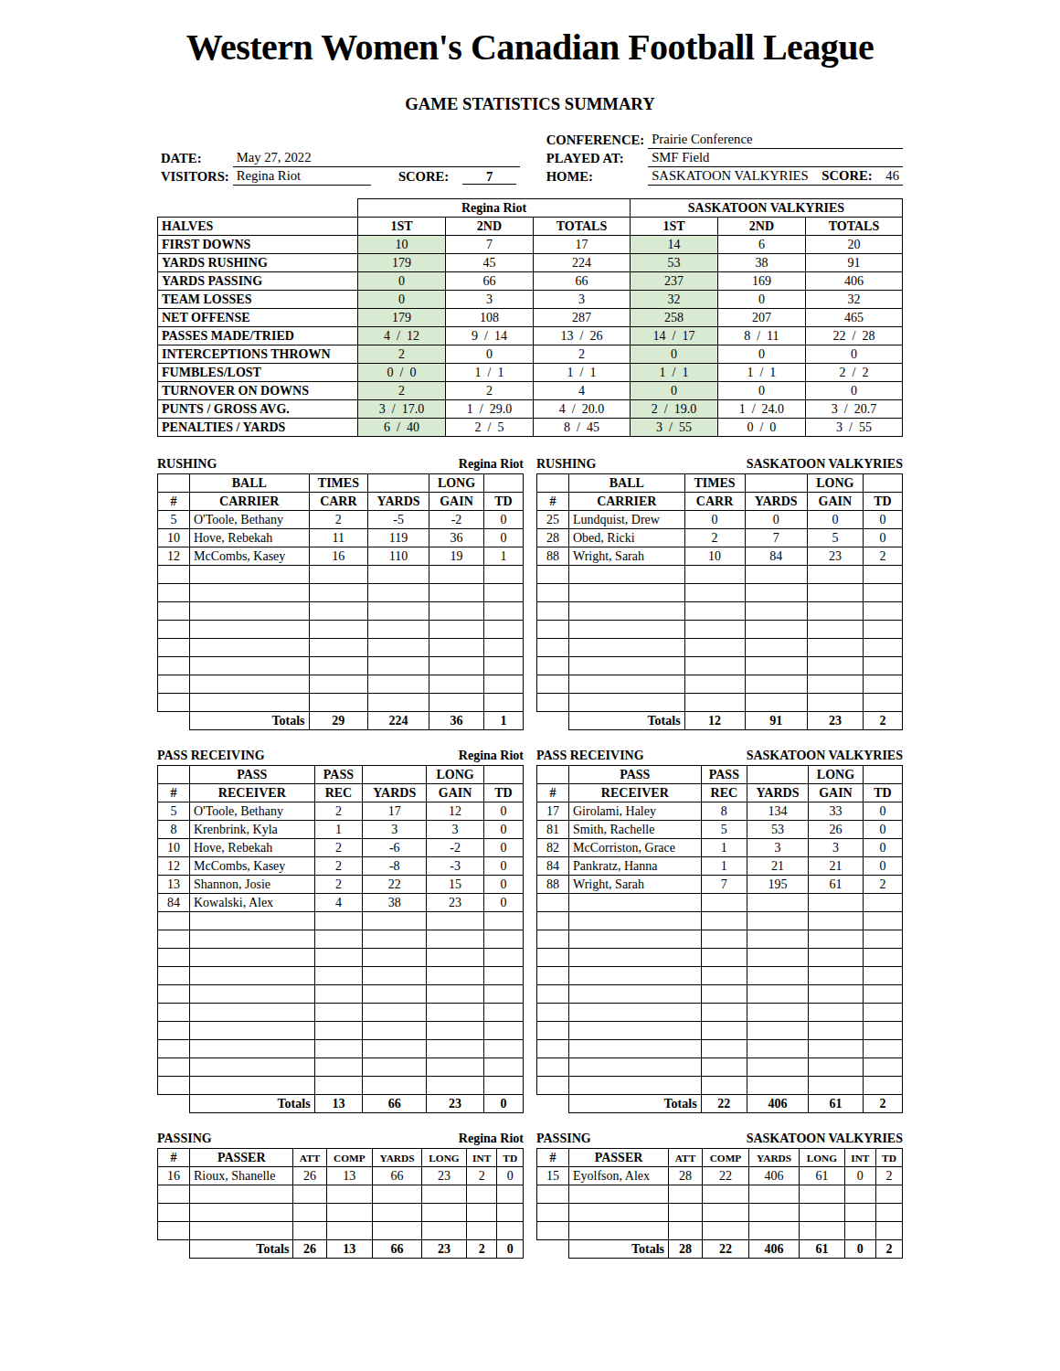Western Women's Canadian Football League
GAME STATISTICS SUMMARY
| | | CONFERENCE: | Prairie Conference |
| DATE: | May 27, 2022 | | PLAYED AT: | SMF Field |
| VISITORS: | Regina Riot | SCORE: 7 | | HOME: | SASKATOON VALKYRIES SCORE: 46 |
| | Regina Riot | SASKATOON VALKYRIES |
| HALVES | 1ST | 2ND | TOTALS | 1ST | 2ND | TOTALS |
| FIRST DOWNS | 10 | 7 | 17 | 14 | 6 | 20 |
| YARDS RUSHING | 179 | 45 | 224 | 53 | 38 | 91 |
| YARDS PASSING | 0 | 66 | 66 | 237 | 169 | 406 |
| TEAM LOSSES | 0 | 3 | 3 | 32 | 0 | 32 |
| NET OFFENSE | 179 | 108 | 287 | 258 | 207 | 465 |
| PASSES MADE/TRIED | 4 / 12 | 9 / 14 | 13 / 26 | 14 / 17 | 8 / 11 | 22 / 28 |
| INTERCEPTIONS THROWN | 2 | 0 | 2 | 0 | 0 | 0 |
| FUMBLES/LOST | 0 / 0 | 1 / 1 | 1 / 1 | 1 / 1 | 1 / 1 | 2 / 2 |
| TURNOVER ON DOWNS | 2 | 2 | 4 | 0 | 0 | 0 |
| PUNTS / GROSS AVG. | 3 / 17.0 | 1 / 29.0 | 4 / 20.0 | 2 / 19.0 | 1 / 24.0 | 3 / 20.7 |
| PENALTIES / YARDS | 6 / 40 | 2 / 5 | 8 / 45 | 3 / 55 | 0 / 0 | 3 / 55 |
RUSHING Regina Riot
| | BALL | TIMES | | LONG | |
| --- | --- | --- | --- | --- | --- |
| # | CARRIER | CARR | YARDS | GAIN | TD |
| 5 | O'Toole, Bethany | 2 | -5 | -2 | 0 |
| 10 | Hove, Rebekah | 11 | 119 | 36 | 0 |
| 12 | McCombs, Kasey | 16 | 110 | 19 | 1 |
| | Totals | 29 | 224 | 36 | 1 |
RUSHING SASKATOON VALKYRIES
| | BALL | TIMES | | LONG | |
| --- | --- | --- | --- | --- | --- |
| # | CARRIER | CARR | YARDS | GAIN | TD |
| 25 | Lundquist, Drew | 0 | 0 | 0 | 0 |
| 28 | Obed, Ricki | 2 | 7 | 5 | 0 |
| 88 | Wright, Sarah | 10 | 84 | 23 | 2 |
| | Totals | 12 | 91 | 23 | 2 |
PASS RECEIVING Regina Riot
| | PASS | PASS | | LONG | |
| --- | --- | --- | --- | --- | --- |
| # | RECEIVER | REC | YARDS | GAIN | TD |
| 5 | O'Toole, Bethany | 2 | 17 | 12 | 0 |
| 8 | Krenbrink, Kyla | 1 | 3 | 3 | 0 |
| 10 | Hove, Rebekah | 2 | -6 | -2 | 0 |
| 12 | McCombs, Kasey | 2 | -8 | -3 | 0 |
| 13 | Shannon, Josie | 2 | 22 | 15 | 0 |
| 84 | Kowalski, Alex | 4 | 38 | 23 | 0 |
| | Totals | 13 | 66 | 23 | 0 |
PASS RECEIVING SASKATOON VALKYRIES
| | PASS | PASS | | LONG | |
| --- | --- | --- | --- | --- | --- |
| # | RECEIVER | REC | YARDS | GAIN | TD |
| 17 | Girolami, Haley | 8 | 134 | 33 | 0 |
| 81 | Smith, Rachelle | 5 | 53 | 26 | 0 |
| 82 | McCorriston, Grace | 1 | 3 | 3 | 0 |
| 84 | Pankratz, Hanna | 1 | 21 | 21 | 0 |
| 88 | Wright, Sarah | 7 | 195 | 61 | 2 |
| | Totals | 22 | 406 | 61 | 2 |
PASSING Regina Riot
| # | PASSER | ATT | COMP | YARDS | LONG | INT | TD |
| --- | --- | --- | --- | --- | --- | --- | --- |
| 16 | Rioux, Shanelle | 26 | 13 | 66 | 23 | 2 | 0 |
| | Totals | 26 | 13 | 66 | 23 | 2 | 0 |
PASSING SASKATOON VALKYRIES
| # | PASSER | ATT | COMP | YARDS | LONG | INT | TD |
| --- | --- | --- | --- | --- | --- | --- | --- |
| 15 | Eyolfson, Alex | 28 | 22 | 406 | 61 | 0 | 2 |
| | Totals | 28 | 22 | 406 | 61 | 0 | 2 |